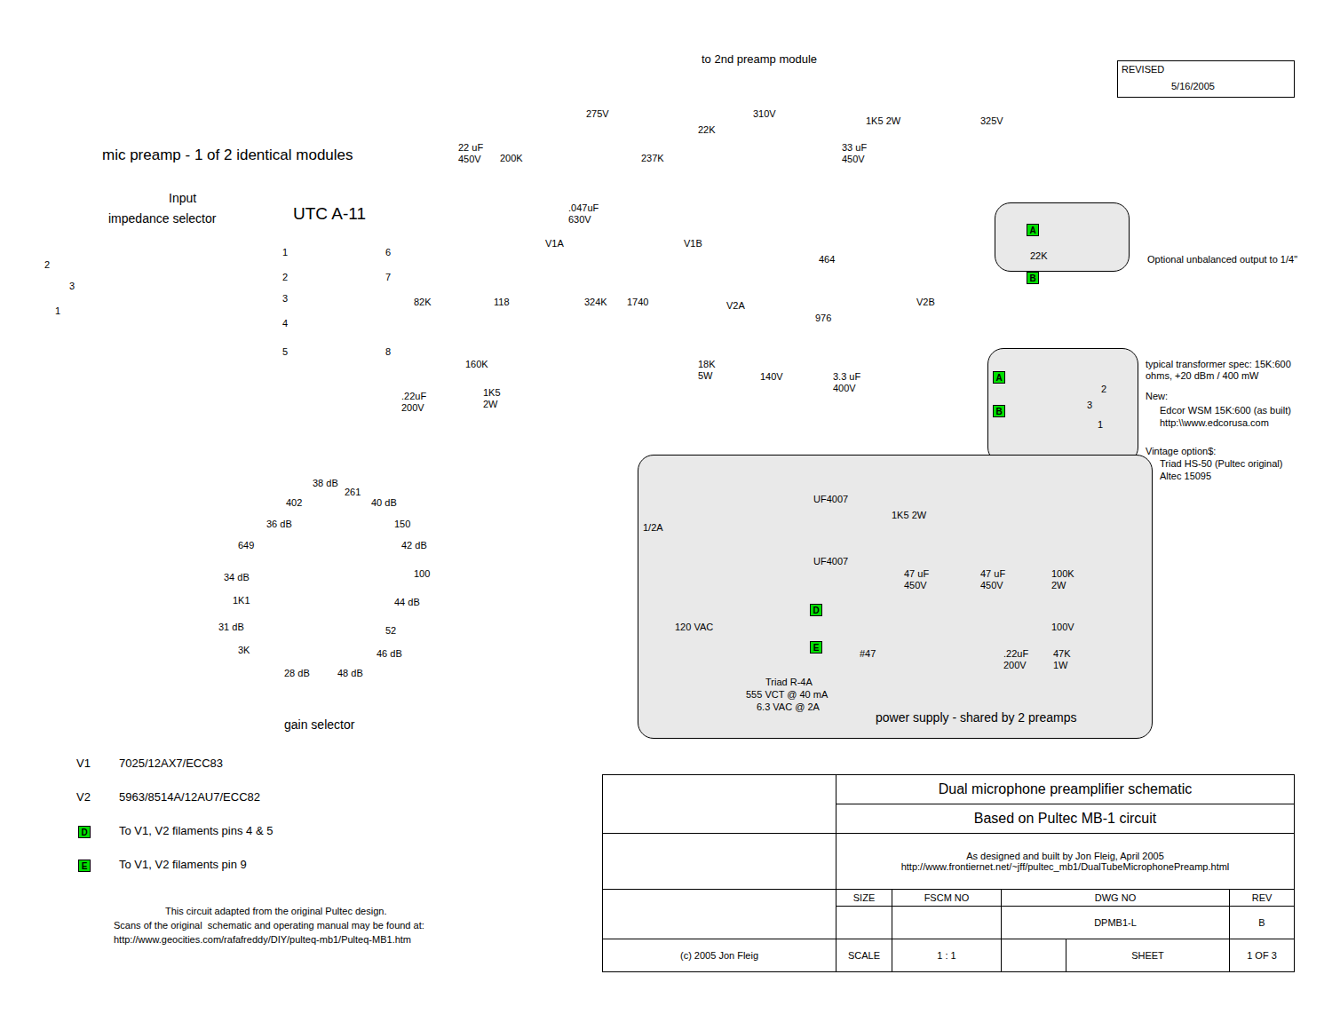REVISED 5/16/2005
to 2nd preamp module
275V
310V
325V
22K
1K5 2W
22 uF
450V
200K
237K
33 uF
450V
mic preamp - 1 of 2 identical modules
Input
impedance selector
UTC A-11
.047uF
630V
1
2
3
4
5
6
7
8
2
3
1
V1A
V1B
V2A
V2B
464
976
82K
118
324K
1740
160K
1K5
2W
.22uF
200V
18K
5W
140V
3.3 uF
400V
A
B
22K
Optional unbalanced output to 1/4"
A
B
2
3
1
typical transformer spec: 15K:600 ohms, +20 dBm / 400 mW
New:
Edcor WSM 15K:600 (as built)
http:\\www.edcorusa.com
Vintage option$:
Triad HS-50 (Pultec original)
Altec 15095
38 dB
261
40 dB
402
36 dB
150
649
42 dB
34 dB
100
1K1
44 dB
31 dB
52
3K
46 dB
28 dB
48 dB
gain selector
1/2A
UF4007
UF4007
1K5 2W
47 uF
450V
47 uF
450V
100K
2W
100V
.22uF
200V
47K
1W
120 VAC
D
E
#47
Triad R-4A
555 VCT @ 40 mA
6.3 VAC @ 2A
power supply - shared by 2 preamps
V1
7025/12AX7/ECC83
V2
5963/8514A/12AU7/ECC82
D
To V1, V2 filaments pins 4 & 5
E
To V1, V2 filaments pin 9
This circuit adapted from the original Pultec design.
Scans of the original schematic and operating manual may be found at:
http://www.geocities.com/rafafreddy/DIY/pulteq-mb1/Pulteq-MB1.htm
| | Dual microphone preamplifier schematic |
| Based on Pultec MB-1 circuit |
| | As designed and built by Jon Fleig, April 2005 http://www.frontiernet.net/~jff/pultec_mb1/DualTubeMicrophonePreamp.html |
| | SIZE | FSCM NO | DWG NO | REV |
| | | DPMB1-L | B |
| (c) 2005 Jon Fleig | SCALE | 1 : 1 | | SHEET | 1 OF 3 |